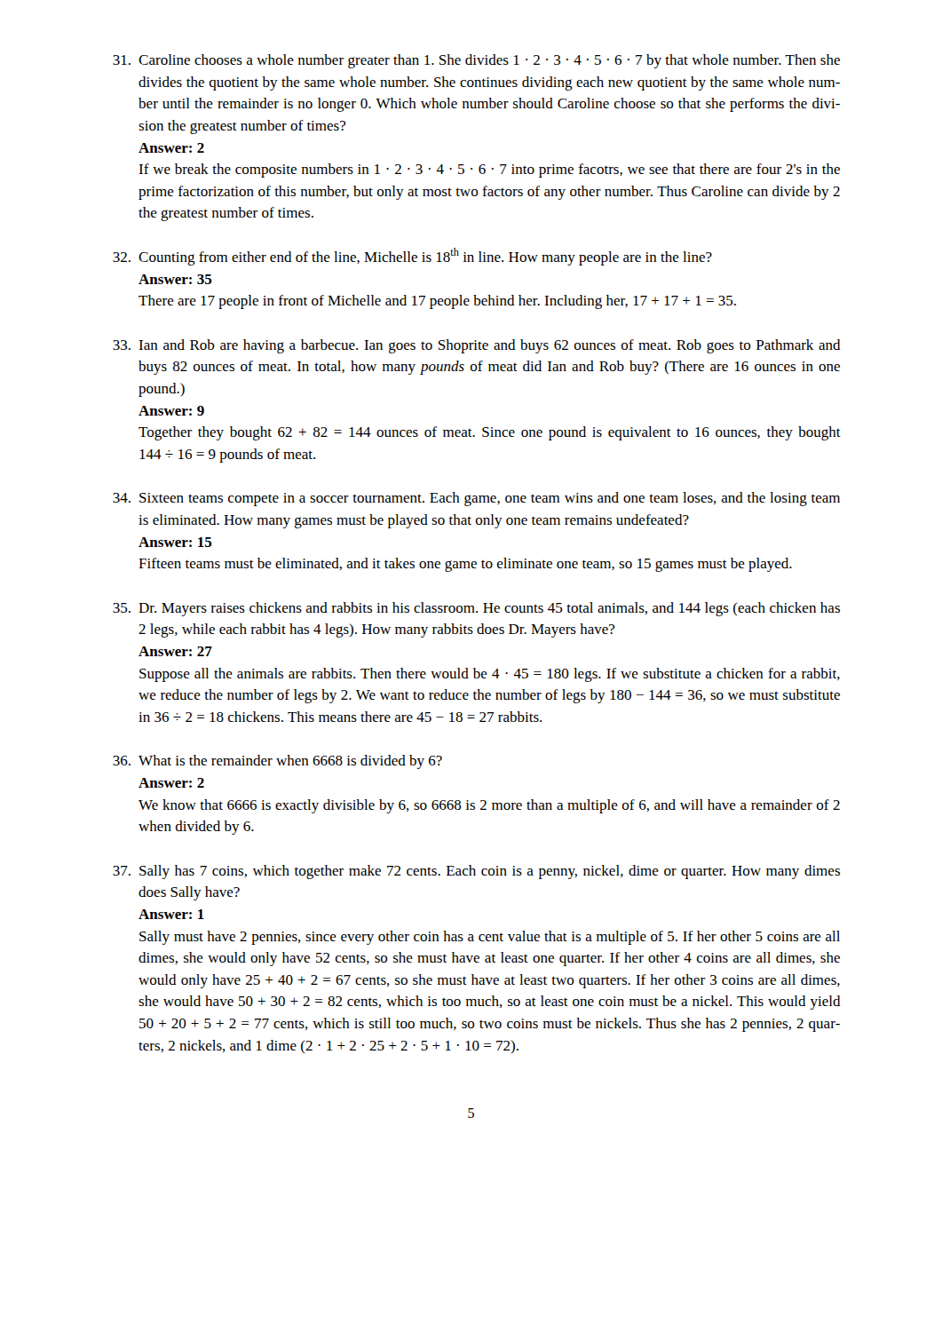Caroline chooses a whole number greater than 1. She divides 1 · 2 · 3 · 4 · 5 · 6 · 7 by that whole number. Then she divides the quotient by the same whole number. She continues dividing each new quotient by the same whole number until the remainder is no longer 0. Which whole number should Caroline choose so that she performs the division the greatest number of times?
Answer: 2
If we break the composite numbers in 1 · 2 · 3 · 4 · 5 · 6 · 7 into prime facotrs, we see that there are four 2's in the prime factorization of this number, but only at most two factors of any other number. Thus Caroline can divide by 2 the greatest number of times.
Counting from either end of the line, Michelle is 18th in line. How many people are in the line?
Answer: 35
There are 17 people in front of Michelle and 17 people behind her. Including her, 17 + 17 + 1 = 35.
Ian and Rob are having a barbecue. Ian goes to Shoprite and buys 62 ounces of meat. Rob goes to Pathmark and buys 82 ounces of meat. In total, how many pounds of meat did Ian and Rob buy? (There are 16 ounces in one pound.)
Answer: 9
Together they bought 62 + 82 = 144 ounces of meat. Since one pound is equivalent to 16 ounces, they bought 144 ÷ 16 = 9 pounds of meat.
Sixteen teams compete in a soccer tournament. Each game, one team wins and one team loses, and the losing team is eliminated. How many games must be played so that only one team remains undefeated?
Answer: 15
Fifteen teams must be eliminated, and it takes one game to eliminate one team, so 15 games must be played.
Dr. Mayers raises chickens and rabbits in his classroom. He counts 45 total animals, and 144 legs (each chicken has 2 legs, while each rabbit has 4 legs). How many rabbits does Dr. Mayers have?
Answer: 27
Suppose all the animals are rabbits. Then there would be 4 · 45 = 180 legs. If we substitute a chicken for a rabbit, we reduce the number of legs by 2. We want to reduce the number of legs by 180 − 144 = 36, so we must substitute in 36 ÷ 2 = 18 chickens. This means there are 45 − 18 = 27 rabbits.
What is the remainder when 6668 is divided by 6?
Answer: 2
We know that 6666 is exactly divisible by 6, so 6668 is 2 more than a multiple of 6, and will have a remainder of 2 when divided by 6.
Sally has 7 coins, which together make 72 cents. Each coin is a penny, nickel, dime or quarter. How many dimes does Sally have?
Answer: 1
Sally must have 2 pennies, since every other coin has a cent value that is a multiple of 5. If her other 5 coins are all dimes, she would only have 52 cents, so she must have at least one quarter. If her other 4 coins are all dimes, she would only have 25 + 40 + 2 = 67 cents, so she must have at least two quarters. If her other 3 coins are all dimes, she would have 50 + 30 + 2 = 82 cents, which is too much, so at least one coin must be a nickel. This would yield 50 + 20 + 5 + 2 = 77 cents, which is still too much, so two coins must be nickels. Thus she has 2 pennies, 2 quarters, 2 nickels, and 1 dime (2 · 1 + 2 · 25 + 2 · 5 + 1 · 10 = 72).
5